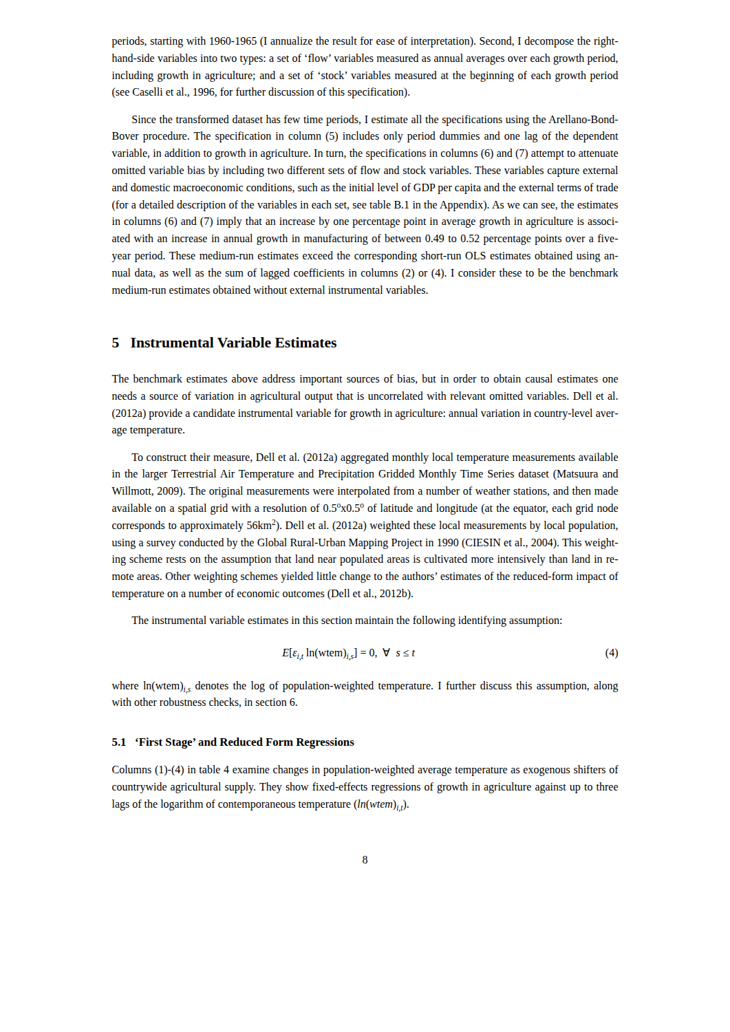periods, starting with 1960-1965 (I annualize the result for ease of interpretation). Second, I decompose the right-hand-side variables into two types: a set of ‘flow’ variables measured as annual averages over each growth period, including growth in agriculture; and a set of ‘stock’ variables measured at the beginning of each growth period (see Caselli et al., 1996, for further discussion of this specification).
Since the transformed dataset has few time periods, I estimate all the specifications using the Arellano-Bond-Bover procedure. The specification in column (5) includes only period dummies and one lag of the dependent variable, in addition to growth in agriculture. In turn, the specifications in columns (6) and (7) attempt to attenuate omitted variable bias by including two different sets of flow and stock variables. These variables capture external and domestic macroeconomic conditions, such as the initial level of GDP per capita and the external terms of trade (for a detailed description of the variables in each set, see table B.1 in the Appendix). As we can see, the estimates in columns (6) and (7) imply that an increase by one percentage point in average growth in agriculture is associated with an increase in annual growth in manufacturing of between 0.49 to 0.52 percentage points over a five-year period. These medium-run estimates exceed the corresponding short-run OLS estimates obtained using annual data, as well as the sum of lagged coefficients in columns (2) or (4). I consider these to be the benchmark medium-run estimates obtained without external instrumental variables.
5 Instrumental Variable Estimates
The benchmark estimates above address important sources of bias, but in order to obtain causal estimates one needs a source of variation in agricultural output that is uncorrelated with relevant omitted variables. Dell et al. (2012a) provide a candidate instrumental variable for growth in agriculture: annual variation in country-level average temperature.
To construct their measure, Dell et al. (2012a) aggregated monthly local temperature measurements available in the larger Terrestrial Air Temperature and Precipitation Gridded Monthly Time Series dataset (Matsuura and Willmott, 2009). The original measurements were interpolated from a number of weather stations, and then made available on a spatial grid with a resolution of 0.5ox0.5o of latitude and longitude (at the equator, each grid node corresponds to approximately 56km2). Dell et al. (2012a) weighted these local measurements by local population, using a survey conducted by the Global Rural-Urban Mapping Project in 1990 (CIESIN et al., 2004). This weighting scheme rests on the assumption that land near populated areas is cultivated more intensively than land in remote areas. Other weighting schemes yielded little change to the authors’ estimates of the reduced-form impact of temperature on a number of economic outcomes (Dell et al., 2012b).
The instrumental variable estimates in this section maintain the following identifying assumption:
E[εi,t ln(wtem)i,s] = 0, ∀ s ≤ t
(4)
where ln(wtem)i,s denotes the log of population-weighted temperature. I further discuss this assumption, along with other robustness checks, in section 6.
5.1 ‘First Stage’ and Reduced Form Regressions
Columns (1)-(4) in table 4 examine changes in population-weighted average temperature as exogenous shifters of countrywide agricultural supply. They show fixed-effects regressions of growth in agriculture against up to three lags of the logarithm of contemporaneous temperature (ln(wtem)i,t).
8